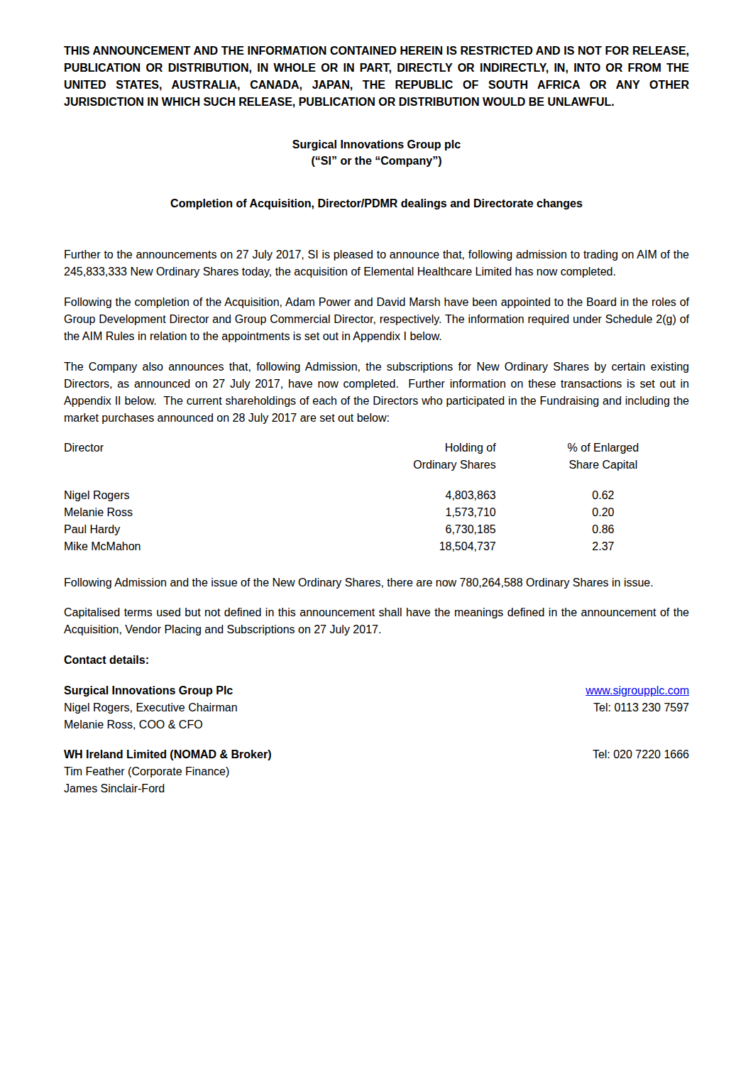THIS ANNOUNCEMENT AND THE INFORMATION CONTAINED HEREIN IS RESTRICTED AND IS NOT FOR RELEASE, PUBLICATION OR DISTRIBUTION, IN WHOLE OR IN PART, DIRECTLY OR INDIRECTLY, IN, INTO OR FROM THE UNITED STATES, AUSTRALIA, CANADA, JAPAN, THE REPUBLIC OF SOUTH AFRICA OR ANY OTHER JURISDICTION IN WHICH SUCH RELEASE, PUBLICATION OR DISTRIBUTION WOULD BE UNLAWFUL.
Surgical Innovations Group plc
(“SI” or the “Company”)
Completion of Acquisition, Director/PDMR dealings and Directorate changes
Further to the announcements on 27 July 2017, SI is pleased to announce that, following admission to trading on AIM of the 245,833,333 New Ordinary Shares today, the acquisition of Elemental Healthcare Limited has now completed.
Following the completion of the Acquisition, Adam Power and David Marsh have been appointed to the Board in the roles of Group Development Director and Group Commercial Director, respectively. The information required under Schedule 2(g) of the AIM Rules in relation to the appointments is set out in Appendix I below.
The Company also announces that, following Admission, the subscriptions for New Ordinary Shares by certain existing Directors, as announced on 27 July 2017, have now completed. Further information on these transactions is set out in Appendix II below. The current shareholdings of each of the Directors who participated in the Fundraising and including the market purchases announced on 28 July 2017 are set out below:
| Director | Holding of | % of Enlarged |
| --- | --- | --- |
| | Ordinary Shares | Share Capital |
| Nigel Rogers | 4,803,863 | 0.62 |
| Melanie Ross | 1,573,710 | 0.20 |
| Paul Hardy | 6,730,185 | 0.86 |
| Mike McMahon | 18,504,737 | 2.37 |
Following Admission and the issue of the New Ordinary Shares, there are now 780,264,588 Ordinary Shares in issue.
Capitalised terms used but not defined in this announcement shall have the meanings defined in the announcement of the Acquisition, Vendor Placing and Subscriptions on 27 July 2017.
Contact details:
| Surgical Innovations Group Plc | www.sigroupplc.com |
| Nigel Rogers, Executive Chairman | Tel: 0113 230 7597 |
| Melanie Ross, COO & CFO | |
| WH Ireland Limited (NOMAD & Broker) | Tel: 020 7220 1666 |
| Tim Feather (Corporate Finance) | |
| James Sinclair-Ford | |